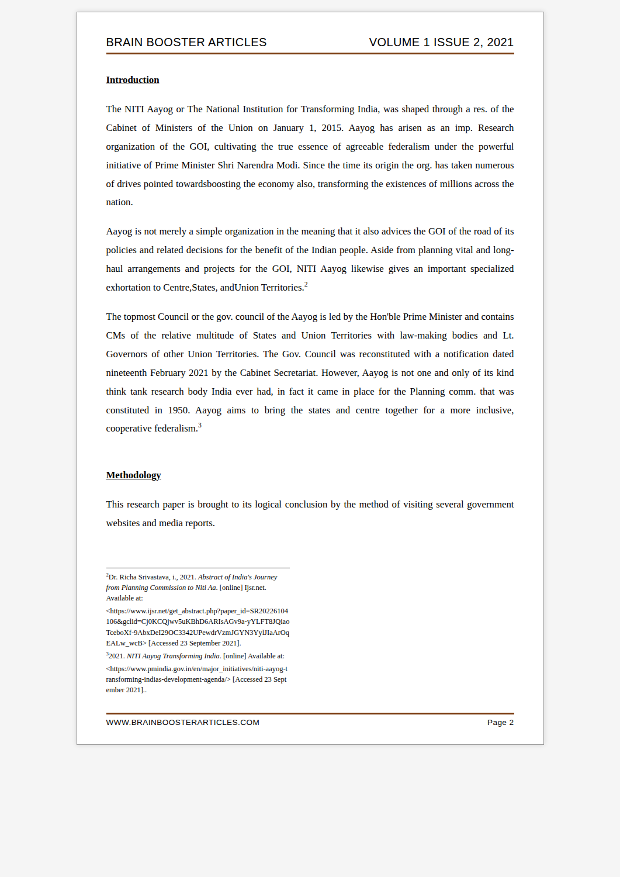Brain Booster Articles Volume 1 Issue 2, 2021
Introduction
The NITI Aayog or The National Institution for Transforming India, was shaped through a res. of the Cabinet of Ministers of the Union on January 1, 2015. Aayog has arisen as an imp. Research organization of the GOI, cultivating the true essence of agreeable federalism under the powerful initiative of Prime Minister Shri Narendra Modi. Since the time its origin the org. has taken numerous of drives pointed towardsboosting the economy also, transforming the existences of millions across the nation.
Aayog is not merely a simple organization in the meaning that it also advices the GOI of the road of its policies and related decisions for the benefit of the Indian people. Aside from planning vital and long-haul arrangements and projects for the GOI, NITI Aayog likewise gives an important specialized exhortation to Centre,States, andUnion Territories.2
The topmost Council or the gov. council of the Aayog is led by the Hon'ble Prime Minister and contains CMs of the relative multitude of States and Union Territories with law-making bodies and Lt. Governors of other Union Territories. The Gov. Council was reconstituted with a notification dated nineteenth February 2021 by the Cabinet Secretariat. However, Aayog is not one and only of its kind think tank research body India ever had, in fact it came in place for the Planning comm. that was constituted in 1950. Aayog aims to bring the states and centre together for a more inclusive, cooperative federalism.3
Methodology
This research paper is brought to its logical conclusion by the method of visiting several government websites and media reports.
2Dr. Richa Srivastava, i., 2021. Abstract of India's Journey from Planning Commission to Niti Aa. [online] Ijsr.net. Available at:
<https://www.ijsr.net/get_abstract.php?paper_id=SR20226104106&gclid=Cj0KCQjwv5uKBhD6ARIsAGv9a-yYLFT8JQiaoTceboXf-9AbxDeI29OC3342UPewdrVzmJGYN3YylJIaArOqEALw_wcB> [Accessed 23 September 2021].
32021. NITI Aayog Transforming India. [online] Available at:
<https://www.pmindia.gov.in/en/major_initiatives/niti-aayog-transforming-indias-development-agenda/> [Accessed 23 September 2021]..
www.brainboosterarticles.com Page 2